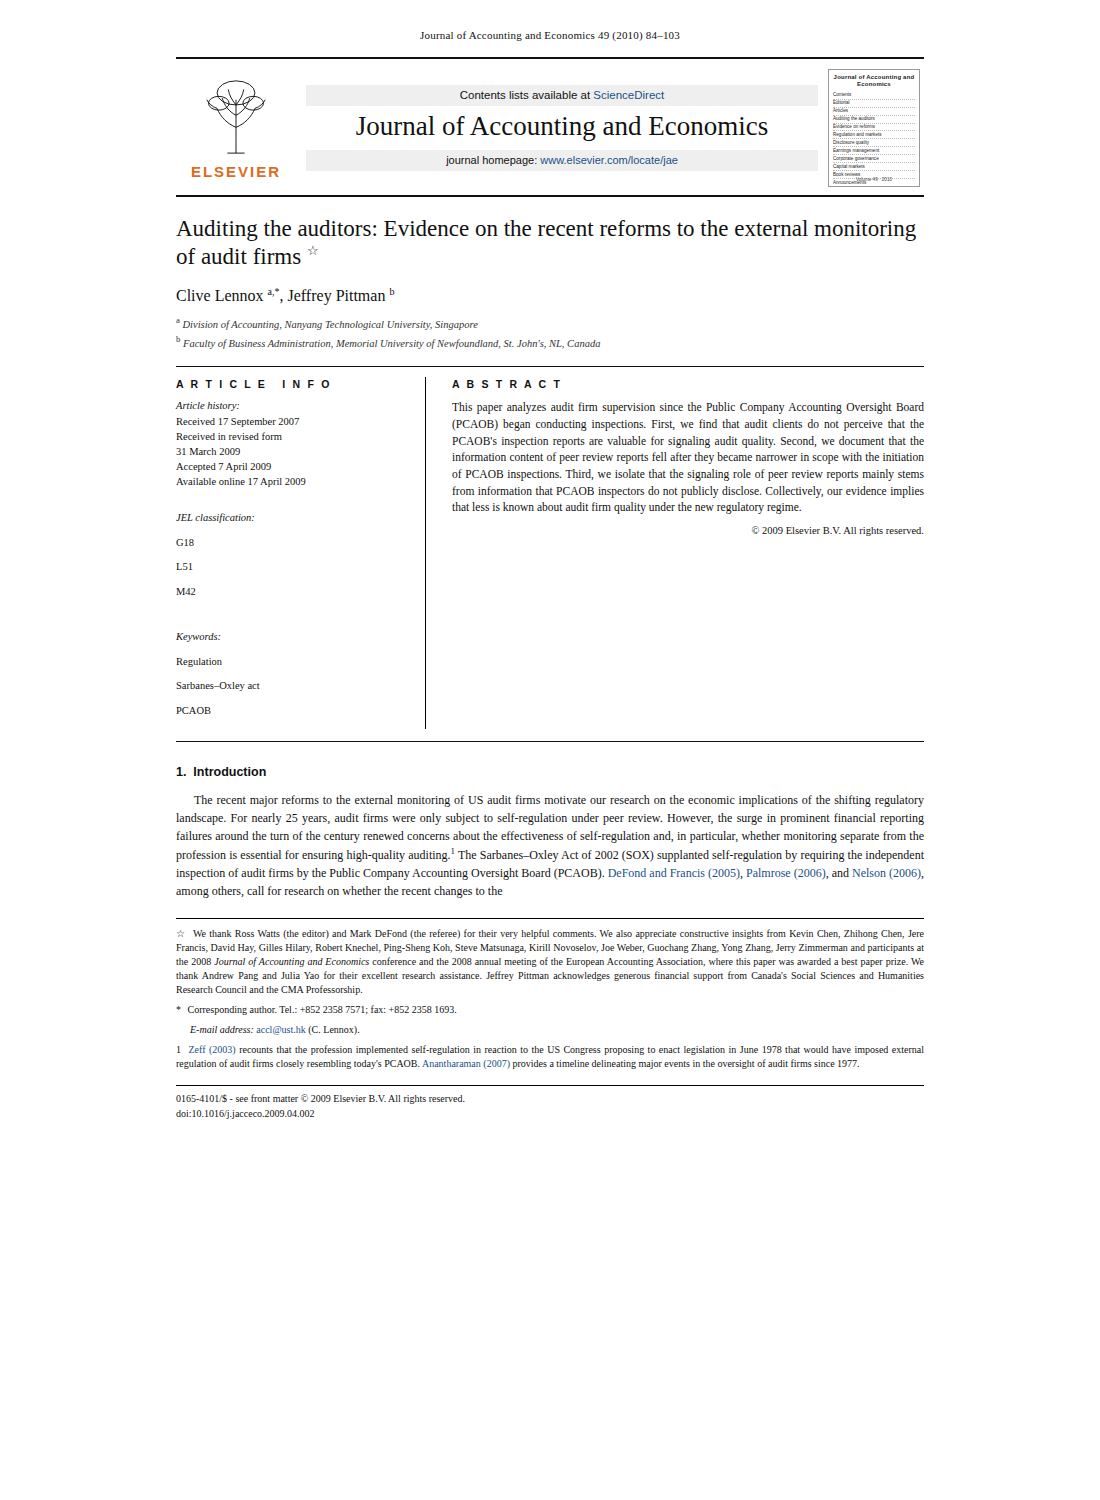Journal of Accounting and Economics 49 (2010) 84–103
ELSEVIER
Contents lists available at ScienceDirect
Journal of Accounting and Economics
journal homepage: www.elsevier.com/locate/jae
Journal of Accounting and Economics
Contents Editorial Articles Auditing the auditors Evidence on reforms Regulation and markets Disclosure quality Earnings management Corporate governance Capital markets Book reviews Announcements
Volume 49 · 2010
Auditing the auditors: Evidence on the recent reforms to the external monitoring of audit firms ☆
Clive Lennox a,*, Jeffrey Pittman b
a Division of Accounting, Nanyang Technological University, Singapore
b Faculty of Business Administration, Memorial University of Newfoundland, St. John's, NL, Canada
A R T I C L E I N F O
Article history:
Received 17 September 2007
Received in revised form
31 March 2009
Accepted 7 April 2009
Available online 17 April 2009
JEL classification:
G18
L51
M42
Keywords:
Regulation
Sarbanes–Oxley act
PCAOB
A B S T R A C T
This paper analyzes audit firm supervision since the Public Company Accounting Oversight Board (PCAOB) began conducting inspections. First, we find that audit clients do not perceive that the PCAOB's inspection reports are valuable for signaling audit quality. Second, we document that the information content of peer review reports fell after they became narrower in scope with the initiation of PCAOB inspections. Third, we isolate that the signaling role of peer review reports mainly stems from information that PCAOB inspectors do not publicly disclose. Collectively, our evidence implies that less is known about audit firm quality under the new regulatory regime.
© 2009 Elsevier B.V. All rights reserved.
1. Introduction
The recent major reforms to the external monitoring of US audit firms motivate our research on the economic implications of the shifting regulatory landscape. For nearly 25 years, audit firms were only subject to self-regulation under peer review. However, the surge in prominent financial reporting failures around the turn of the century renewed concerns about the effectiveness of self-regulation and, in particular, whether monitoring separate from the profession is essential for ensuring high-quality auditing.1 The Sarbanes–Oxley Act of 2002 (SOX) supplanted self-regulation by requiring the independent inspection of audit firms by the Public Company Accounting Oversight Board (PCAOB). DeFond and Francis (2005), Palmrose (2006), and Nelson (2006), among others, call for research on whether the recent changes to the
☆ We thank Ross Watts (the editor) and Mark DeFond (the referee) for their very helpful comments. We also appreciate constructive insights from Kevin Chen, Zhihong Chen, Jere Francis, David Hay, Gilles Hilary, Robert Knechel, Ping-Sheng Koh, Steve Matsunaga, Kirill Novoselov, Joe Weber, Guochang Zhang, Yong Zhang, Jerry Zimmerman and participants at the 2008 Journal of Accounting and Economics conference and the 2008 annual meeting of the European Accounting Association, where this paper was awarded a best paper prize. We thank Andrew Pang and Julia Yao for their excellent research assistance. Jeffrey Pittman acknowledges generous financial support from Canada's Social Sciences and Humanities Research Council and the CMA Professorship.
* Corresponding author. Tel.: +852 2358 7571; fax: +852 2358 1693.
E-mail address: accl@ust.hk (C. Lennox).
1 Zeff (2003) recounts that the profession implemented self-regulation in reaction to the US Congress proposing to enact legislation in June 1978 that would have imposed external regulation of audit firms closely resembling today's PCAOB. Anantharaman (2007) provides a timeline delineating major events in the oversight of audit firms since 1977.
0165-4101/$ - see front matter © 2009 Elsevier B.V. All rights reserved.
doi:10.1016/j.jacceco.2009.04.002